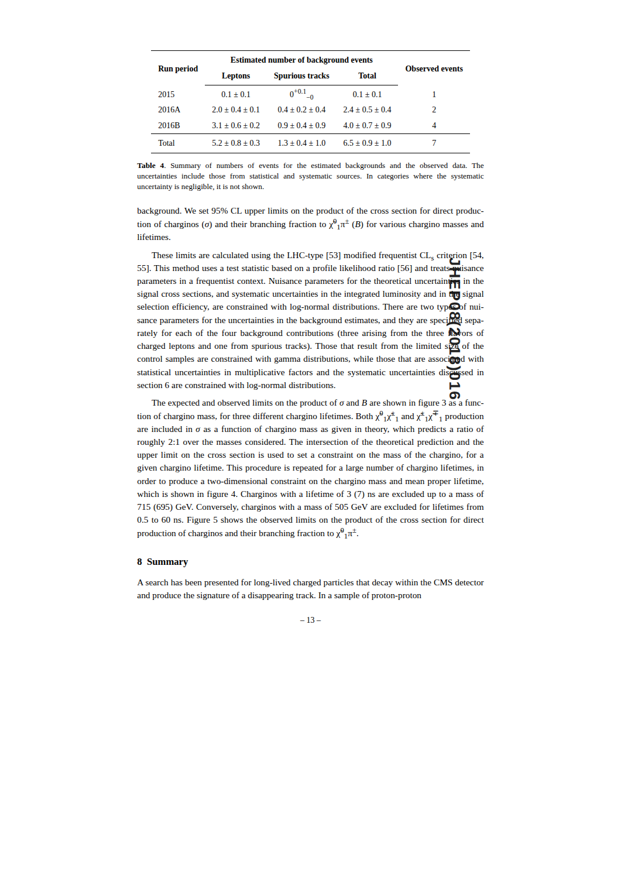JHEP08(2018)016
| Run period | Estimated number of background events | Observed events |
| --- | --- | --- |
| Leptons | Spurious tracks | Total |
| 2015 | 0.1 ± 0.1 | 0 +0.1 −0 | 0.1 ± 0.1 | 1 |
| 2016A | 2.0 ± 0.4 ± 0.1 | 0.4 ± 0.2 ± 0.4 | 2.4 ± 0.5 ± 0.4 | 2 |
| 2016B | 3.1 ± 0.6 ± 0.2 | 0.9 ± 0.4 ± 0.9 | 4.0 ± 0.7 ± 0.9 | 4 |
| Total | 5.2 ± 0.8 ± 0.3 | 1.3 ± 0.4 ± 1.0 | 6.5 ± 0.9 ± 1.0 | 7 |
Table 4. Summary of numbers of events for the estimated backgrounds and the observed data. The uncertainties include those from statistical and systematic sources. In categories where the systematic uncertainty is negligible, it is not shown.
background. We set 95% CL upper limits on the product of the cross section for direct production of charginos (σ) and their branching fraction to χ̃01π± (B) for various chargino masses and lifetimes.
These limits are calculated using the LHC-type [53] modified frequentist CLs criterion [54, 55]. This method uses a test statistic based on a profile likelihood ratio [56] and treats nuisance parameters in a frequentist context. Nuisance parameters for the theoretical uncertainties in the signal cross sections, and systematic uncertainties in the integrated luminosity and in the signal selection efficiency, are constrained with log-normal distributions. There are two types of nuisance parameters for the uncertainties in the background estimates, and they are specified separately for each of the four background contributions (three arising from the three flavors of charged leptons and one from spurious tracks). Those that result from the limited size of the control samples are constrained with gamma distributions, while those that are associated with statistical uncertainties in multiplicative factors and the systematic uncertainties discussed in section 6 are constrained with log-normal distributions.
The expected and observed limits on the product of σ and B are shown in figure 3 as a function of chargino mass, for three different chargino lifetimes. Both χ̃01χ̃±1 and χ̃±1χ̃∓1 production are included in σ as a function of chargino mass as given in theory, which predicts a ratio of roughly 2:1 over the masses considered. The intersection of the theoretical prediction and the upper limit on the cross section is used to set a constraint on the mass of the chargino, for a given chargino lifetime. This procedure is repeated for a large number of chargino lifetimes, in order to produce a two-dimensional constraint on the chargino mass and mean proper lifetime, which is shown in figure 4. Charginos with a lifetime of 3 (7) ns are excluded up to a mass of 715 (695) GeV. Conversely, charginos with a mass of 505 GeV are excluded for lifetimes from 0.5 to 60 ns. Figure 5 shows the observed limits on the product of the cross section for direct production of charginos and their branching fraction to χ̃01π±.
8 Summary
A search has been presented for long-lived charged particles that decay within the CMS detector and produce the signature of a disappearing track. In a sample of proton-proton
– 13 –